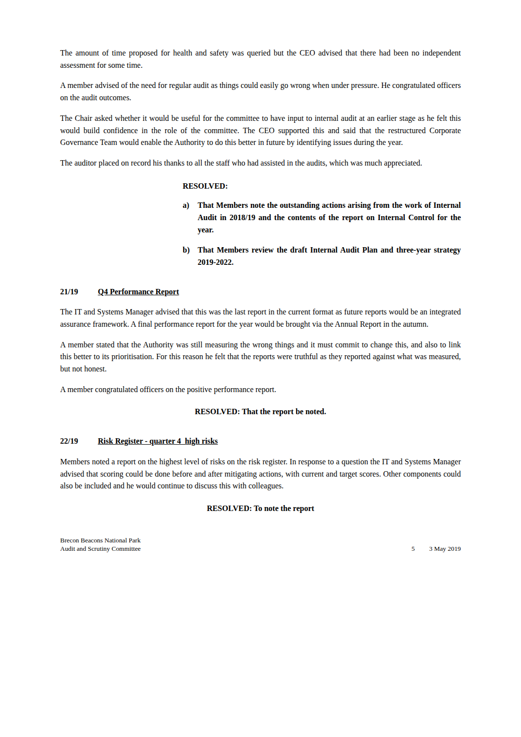The amount of time proposed for health and safety was queried but the CEO advised that there had been no independent assessment for some time.
A member advised of the need for regular audit as things could easily go wrong when under pressure. He congratulated officers on the audit outcomes.
The Chair asked whether it would be useful for the committee to have input to internal audit at an earlier stage as he felt this would build confidence in the role of the committee. The CEO supported this and said that the restructured Corporate Governance Team would enable the Authority to do this better in future by identifying issues during the year.
The auditor placed on record his thanks to all the staff who had assisted in the audits, which was much appreciated.
RESOLVED:
a) That Members note the outstanding actions arising from the work of Internal Audit in 2018/19 and the contents of the report on Internal Control for the year.
b) That Members review the draft Internal Audit Plan and three-year strategy 2019-2022.
21/19 Q4 Performance Report
The IT and Systems Manager advised that this was the last report in the current format as future reports would be an integrated assurance framework. A final performance report for the year would be brought via the Annual Report in the autumn.
A member stated that the Authority was still measuring the wrong things and it must commit to change this, and also to link this better to its prioritisation. For this reason he felt that the reports were truthful as they reported against what was measured, but not honest.
A member congratulated officers on the positive performance report.
RESOLVED: That the report be noted.
22/19 Risk Register - quarter 4 high risks
Members noted a report on the highest level of risks on the risk register. In response to a question the IT and Systems Manager advised that scoring could be done before and after mitigating actions, with current and target scores. Other components could also be included and he would continue to discuss this with colleagues.
RESOLVED: To note the report
Brecon Beacons National Park
Audit and Scrutiny Committee
5
3 May 2019